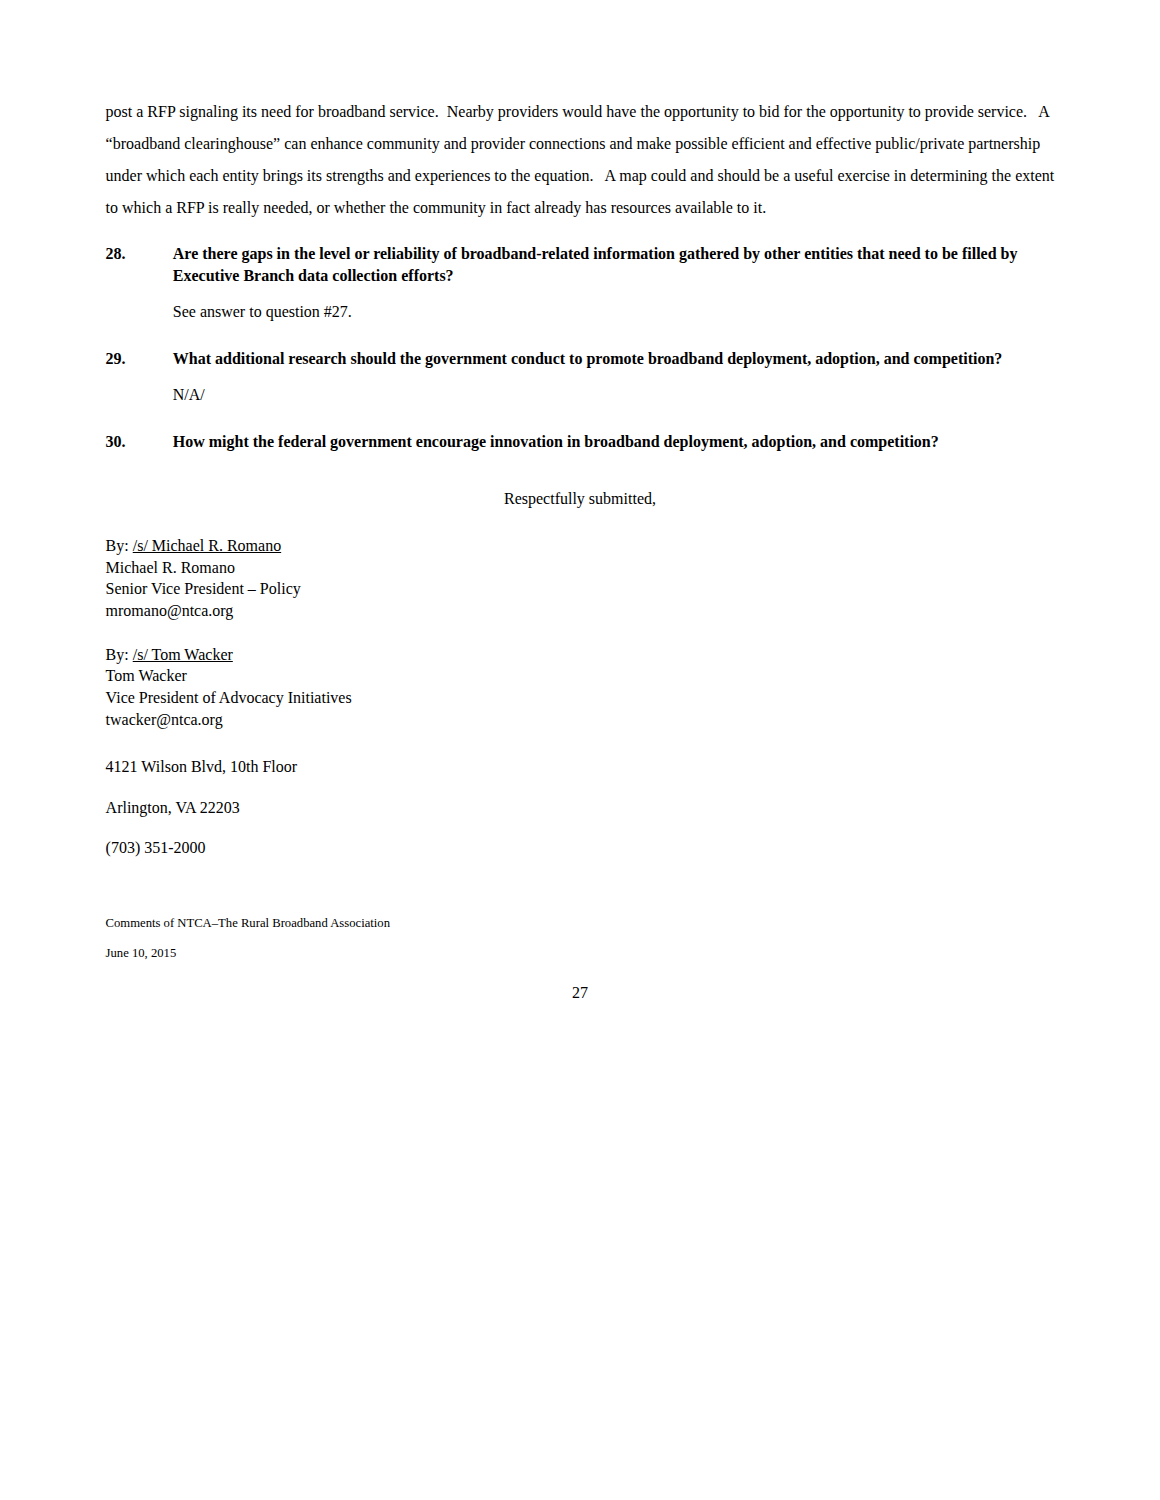post a RFP signaling its need for broadband service. Nearby providers would have the opportunity to bid for the opportunity to provide service. A “broadband clearinghouse” can enhance community and provider connections and make possible efficient and effective public/private partnership under which each entity brings its strengths and experiences to the equation. A map could and should be a useful exercise in determining the extent to which a RFP is really needed, or whether the community in fact already has resources available to it.
28.
Are there gaps in the level or reliability of broadband-related information gathered by other entities that need to be filled by Executive Branch data collection efforts?
See answer to question #27.
29.
What additional research should the government conduct to promote broadband deployment, adoption, and competition?
N/A/
30.
How might the federal government encourage innovation in broadband deployment, adoption, and competition?
Respectfully submitted,
By: /s/ Michael R. Romano
Michael R. Romano
Senior Vice President – Policy
mromano@ntca.org
By: /s/ Tom Wacker
Tom Wacker
Vice President of Advocacy Initiatives
twacker@ntca.org
4121 Wilson Blvd, 10th Floor
Arlington, VA 22203
(703) 351-2000
Comments of NTCA–The Rural Broadband Association
June 10, 2015
27